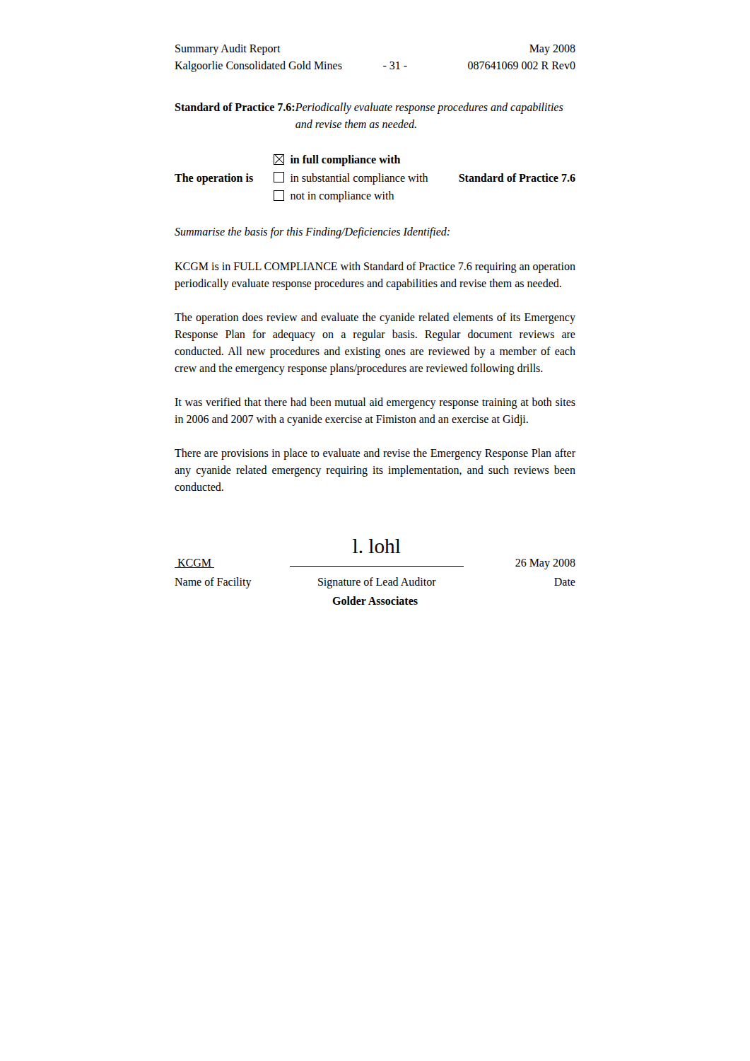| Summary Audit Report | | May 2008 |
| Kalgoorlie Consolidated Gold Mines | - 31 - | 087641069 002 R Rev0 |
| Standard of Practice 7.6: | Periodically evaluate response procedures and capabilities and revise them as needed. |
| | in full compliance with | |
| The operation is | in substantial compliance with | Standard of Practice 7.6 |
| | not in compliance with | |
Summarise the basis for this Finding/Deficiencies Identified:
KCGM is in FULL COMPLIANCE with Standard of Practice 7.6 requiring an operation periodically evaluate response procedures and capabilities and revise them as needed.
The operation does review and evaluate the cyanide related elements of its Emergency Response Plan for adequacy on a regular basis. Regular document reviews are conducted. All new procedures and existing ones are reviewed by a member of each crew and the emergency response plans/procedures are reviewed following drills.
It was verified that there had been mutual aid emergency response training at both sites in 2006 and 2007 with a cyanide exercise at Fimiston and an exercise at Gidji.
There are provisions in place to evaluate and revise the Emergency Response Plan after any cyanide related emergency requiring its implementation, and such reviews been conducted.
| KCGM | l. lohl | 26 May 2008 |
| Name of Facility | Signature of Lead Auditor | Date |
Golder Associates